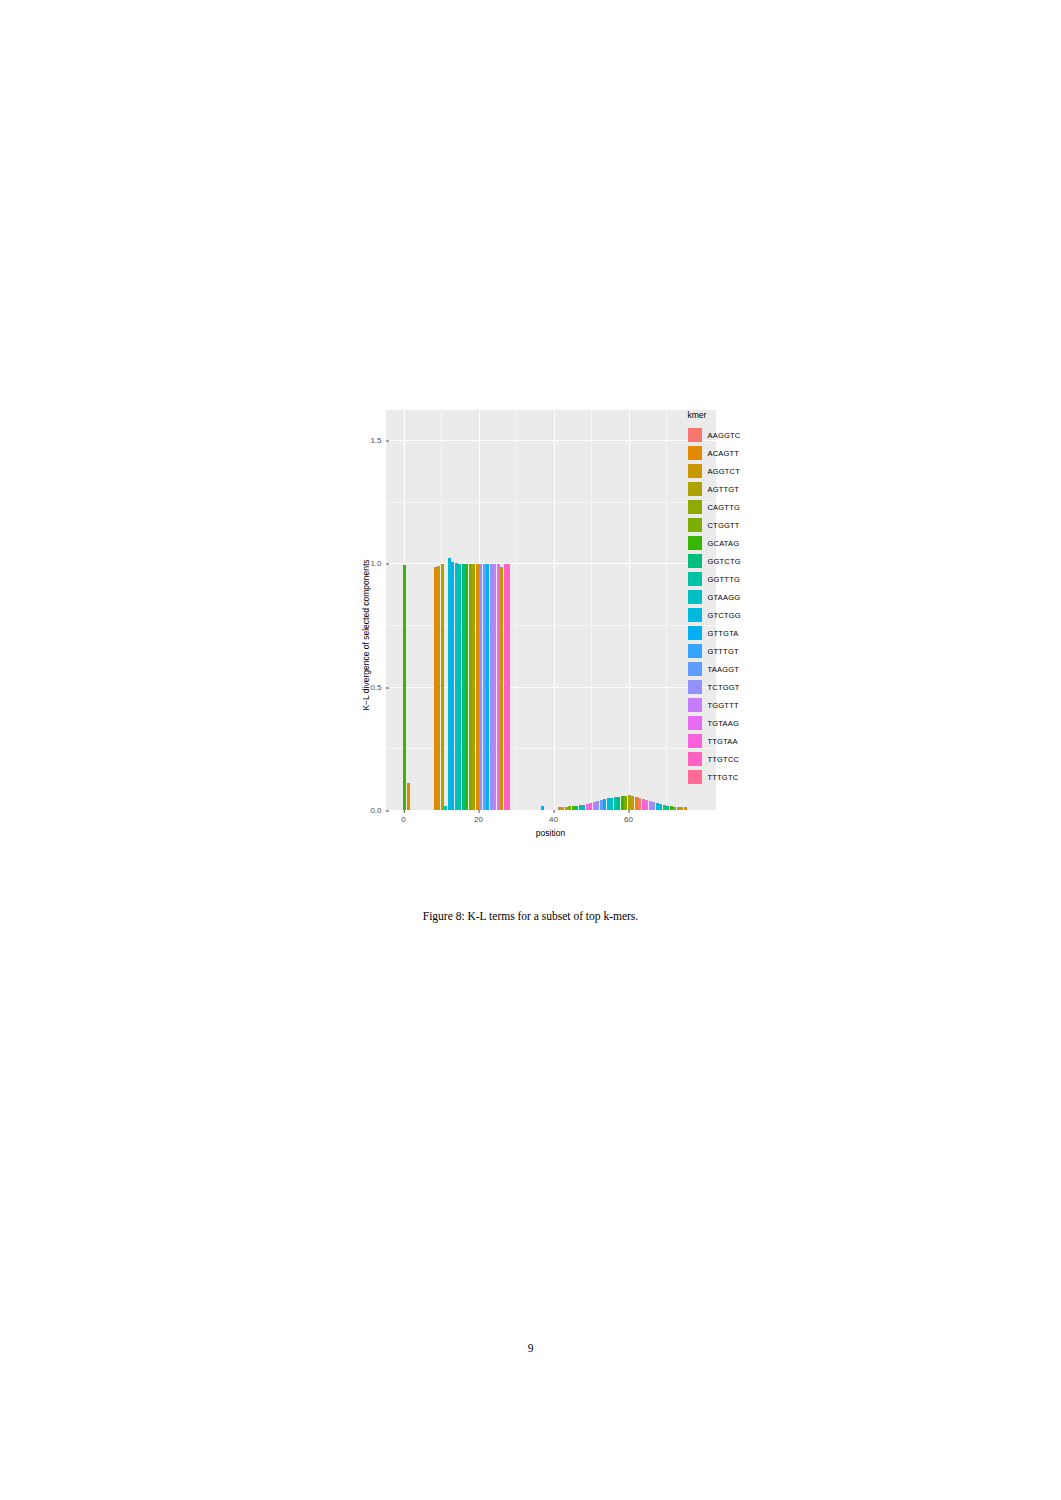K−L divergence of selected components
1.5
1.0
0.5
0.0
0
20
40
60
position
kmer
AAGGTC
ACAGTT
AGGTCT
AGTTGT
CAGTTG
CTGGTT
GCATAG
GGTCTG
GGTTTG
GTAAGG
GTCTGG
GTTGTA
GTTTGT
TAAGGT
TCTGGT
TGGTTT
TGTAAG
TTGTAA
TTGTCC
TTTGTC
Figure 8: K-L terms for a subset of top k-mers.
9